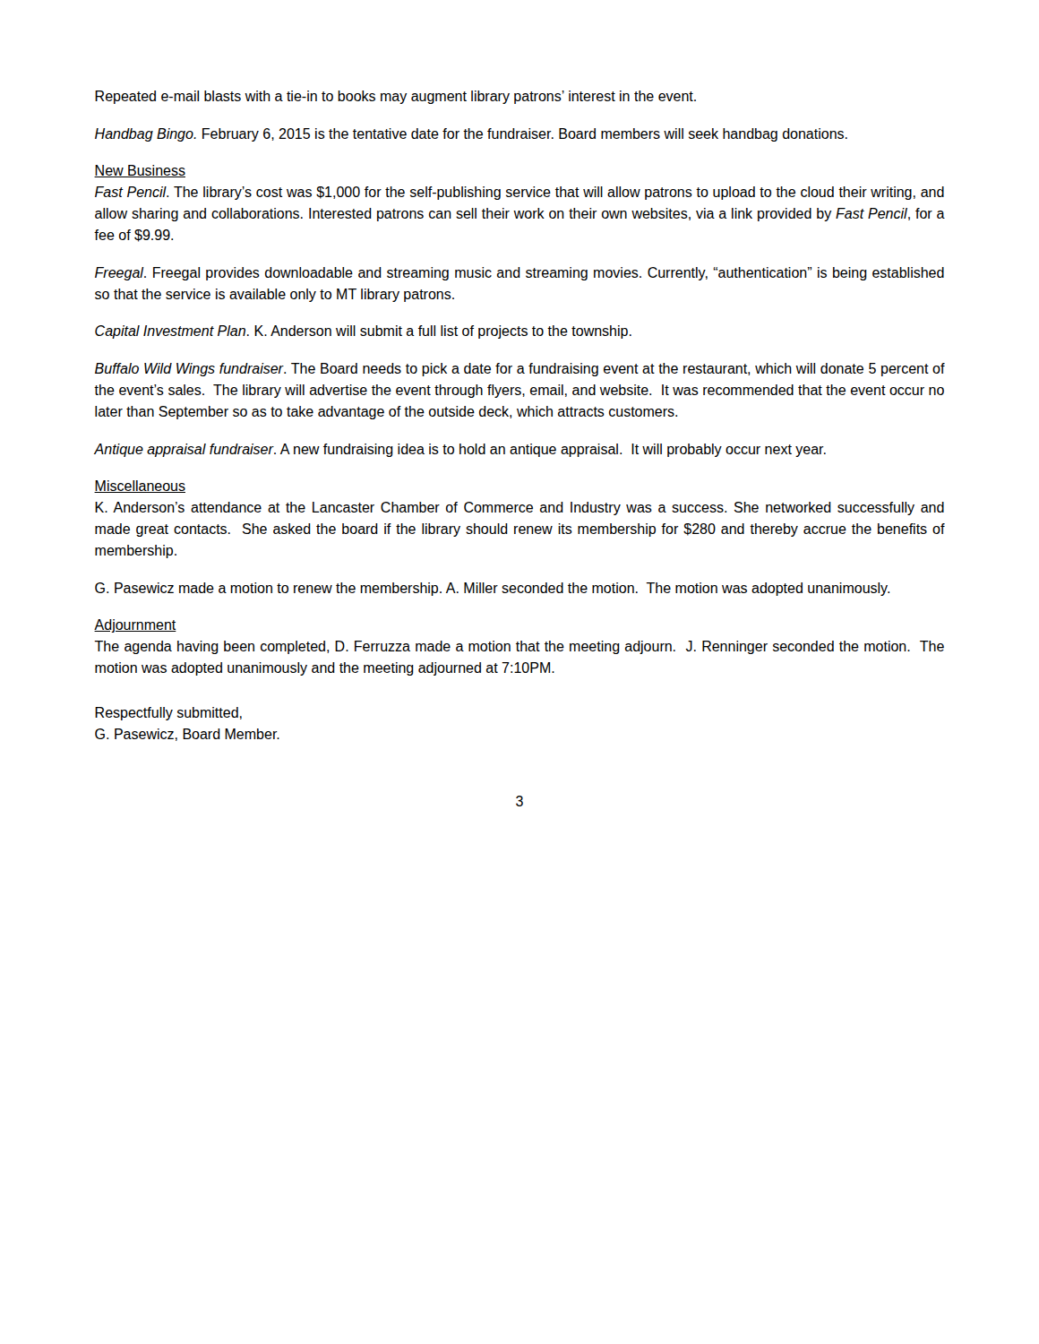Repeated e-mail blasts with a tie-in to books may augment library patrons’ interest in the event.
Handbag Bingo. February 6, 2015 is the tentative date for the fundraiser. Board members will seek handbag donations.
New Business
Fast Pencil. The library’s cost was $1,000 for the self-publishing service that will allow patrons to upload to the cloud their writing, and allow sharing and collaborations. Interested patrons can sell their work on their own websites, via a link provided by Fast Pencil, for a fee of $9.99.
Freegal. Freegal provides downloadable and streaming music and streaming movies. Currently, “authentication” is being established so that the service is available only to MT library patrons.
Capital Investment Plan. K. Anderson will submit a full list of projects to the township.
Buffalo Wild Wings fundraiser. The Board needs to pick a date for a fundraising event at the restaurant, which will donate 5 percent of the event’s sales. The library will advertise the event through flyers, email, and website. It was recommended that the event occur no later than September so as to take advantage of the outside deck, which attracts customers.
Antique appraisal fundraiser. A new fundraising idea is to hold an antique appraisal. It will probably occur next year.
Miscellaneous
K. Anderson’s attendance at the Lancaster Chamber of Commerce and Industry was a success. She networked successfully and made great contacts. She asked the board if the library should renew its membership for $280 and thereby accrue the benefits of membership.
G. Pasewicz made a motion to renew the membership. A. Miller seconded the motion. The motion was adopted unanimously.
Adjournment
The agenda having been completed, D. Ferruzza made a motion that the meeting adjourn. J. Renninger seconded the motion. The motion was adopted unanimously and the meeting adjourned at 7:10PM.
Respectfully submitted,
G. Pasewicz, Board Member.
3